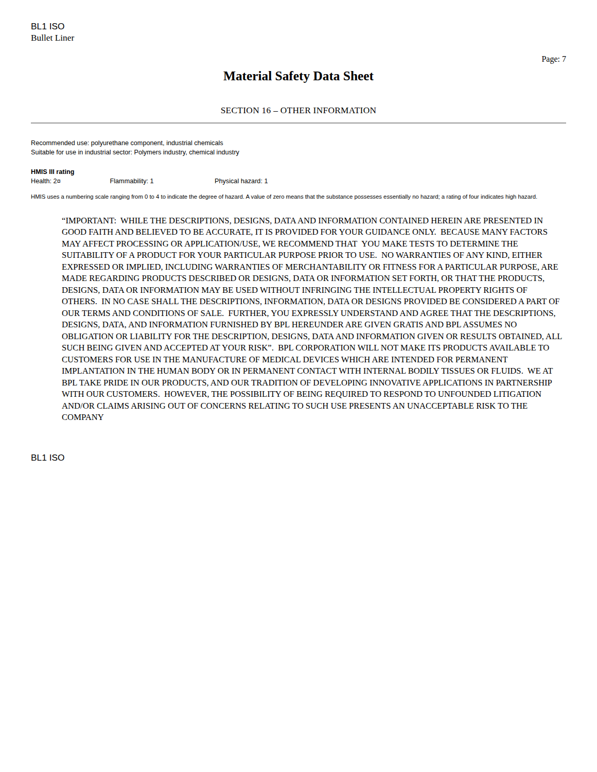BL1 ISO
Bullet Liner
Page: 7
Material Safety Data Sheet
SECTION 16 – OTHER INFORMATION
Recommended use: polyurethane component, industrial chemicals
Suitable for use in industrial sector: Polymers industry, chemical industry
HMIS III rating
Health: 2¤ Flammability: 1 Physical hazard: 1
HMIS uses a numbering scale ranging from 0 to 4 to indicate the degree of hazard. A value of zero means that the substance possesses essentially no hazard; a rating of four indicates high hazard.
“IMPORTANT: WHILE THE DESCRIPTIONS, DESIGNS, DATA AND INFORMATION CONTAINED HEREIN ARE PRESENTED IN GOOD FAITH AND BELIEVED TO BE ACCURATE, IT IS PROVIDED FOR YOUR GUIDANCE ONLY. BECAUSE MANY FACTORS MAY AFFECT PROCESSING OR APPLICATION/USE, WE RECOMMEND THAT YOU MAKE TESTS TO DETERMINE THE SUITABILITY OF A PRODUCT FOR YOUR PARTICULAR PURPOSE PRIOR TO USE. NO WARRANTIES OF ANY KIND, EITHER EXPRESSED OR IMPLIED, INCLUDING WARRANTIES OF MERCHANTABILITY OR FITNESS FOR A PARTICULAR PURPOSE, ARE MADE REGARDING PRODUCTS DESCRIBED OR DESIGNS, DATA OR INFORMATION SET FORTH, OR THAT THE PRODUCTS, DESIGNS, DATA OR INFORMATION MAY BE USED WITHOUT INFRINGING THE INTELLECTUAL PROPERTY RIGHTS OF OTHERS. IN NO CASE SHALL THE DESCRIPTIONS, INFORMATION, DATA OR DESIGNS PROVIDED BE CONSIDERED A PART OF OUR TERMS AND CONDITIONS OF SALE. FURTHER, YOU EXPRESSLY UNDERSTAND AND AGREE THAT THE DESCRIPTIONS, DESIGNS, DATA, AND INFORMATION FURNISHED BY BPL HEREUNDER ARE GIVEN GRATIS AND BPL ASSUMES NO OBLIGATION OR LIABILITY FOR THE DESCRIPTION, DESIGNS, DATA AND INFORMATION GIVEN OR RESULTS OBTAINED, ALL SUCH BEING GIVEN AND ACCEPTED AT YOUR RISK”. BPL CORPORATION WILL NOT MAKE ITS PRODUCTS AVAILABLE TO CUSTOMERS FOR USE IN THE MANUFACTURE OF MEDICAL DEVICES WHICH ARE INTENDED FOR PERMANENT IMPLANTATION IN THE HUMAN BODY OR IN PERMANENT CONTACT WITH INTERNAL BODILY TISSUES OR FLUIDS. WE AT BPL TAKE PRIDE IN OUR PRODUCTS, AND OUR TRADITION OF DEVELOPING INNOVATIVE APPLICATIONS IN PARTNERSHIP WITH OUR CUSTOMERS. HOWEVER, THE POSSIBILITY OF BEING REQUIRED TO RESPOND TO UNFOUNDED LITIGATION AND/OR CLAIMS ARISING OUT OF CONCERNS RELATING TO SUCH USE PRESENTS AN UNACCEPTABLE RISK TO THE COMPANY
BL1 ISO